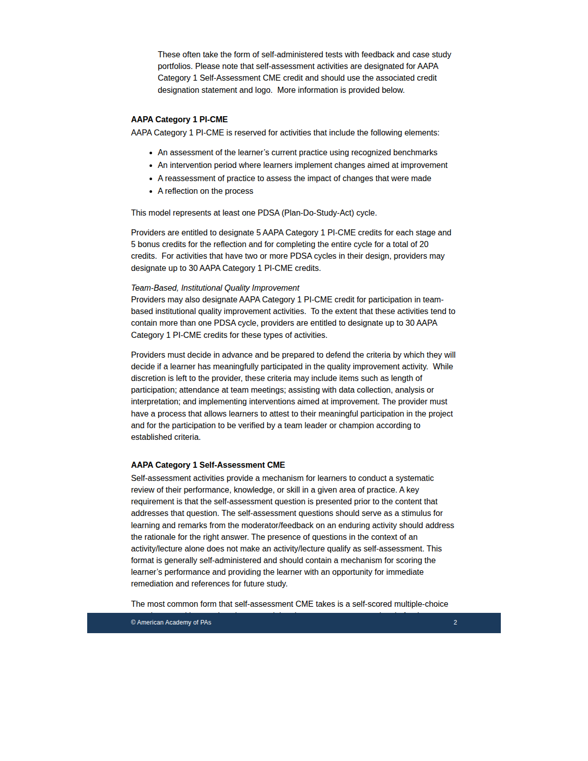These often take the form of self-administered tests with feedback and case study portfolios. Please note that self-assessment activities are designated for AAPA Category 1 Self-Assessment CME credit and should use the associated credit designation statement and logo. More information is provided below.
AAPA Category 1 PI-CME
AAPA Category 1 PI-CME is reserved for activities that include the following elements:
An assessment of the learner’s current practice using recognized benchmarks
An intervention period where learners implement changes aimed at improvement
A reassessment of practice to assess the impact of changes that were made
A reflection on the process
This model represents at least one PDSA (Plan-Do-Study-Act) cycle.
Providers are entitled to designate 5 AAPA Category 1 PI-CME credits for each stage and 5 bonus credits for the reflection and for completing the entire cycle for a total of 20 credits. For activities that have two or more PDSA cycles in their design, providers may designate up to 30 AAPA Category 1 PI-CME credits.
Team-Based, Institutional Quality Improvement
Providers may also designate AAPA Category 1 PI-CME credit for participation in team-based institutional quality improvement activities. To the extent that these activities tend to contain more than one PDSA cycle, providers are entitled to designate up to 30 AAPA Category 1 PI-CME credits for these types of activities.
Providers must decide in advance and be prepared to defend the criteria by which they will decide if a learner has meaningfully participated in the quality improvement activity. While discretion is left to the provider, these criteria may include items such as length of participation; attendance at team meetings; assisting with data collection, analysis or interpretation; and implementing interventions aimed at improvement. The provider must have a process that allows learners to attest to their meaningful participation in the project and for the participation to be verified by a team leader or champion according to established criteria.
AAPA Category 1 Self-Assessment CME
Self-assessment activities provide a mechanism for learners to conduct a systematic review of their performance, knowledge, or skill in a given area of practice. A key requirement is that the self-assessment question is presented prior to the content that addresses that question. The self-assessment questions should serve as a stimulus for learning and remarks from the moderator/feedback on an enduring activity should address the rationale for the right answer. The presence of questions in the context of an activity/lecture alone does not make an activity/lecture qualify as self-assessment. This format is generally self-administered and should contain a mechanism for scoring the learner’s performance and providing the learner with an opportunity for immediate remediation and references for future study.
The most common form that self-assessment CME takes is a self-scored multiple-choice question test with a scoring sheet containing the correct answer, a rationale for the correct answer, and at least one authoritative reference for future study.
© American Academy of PAs 2